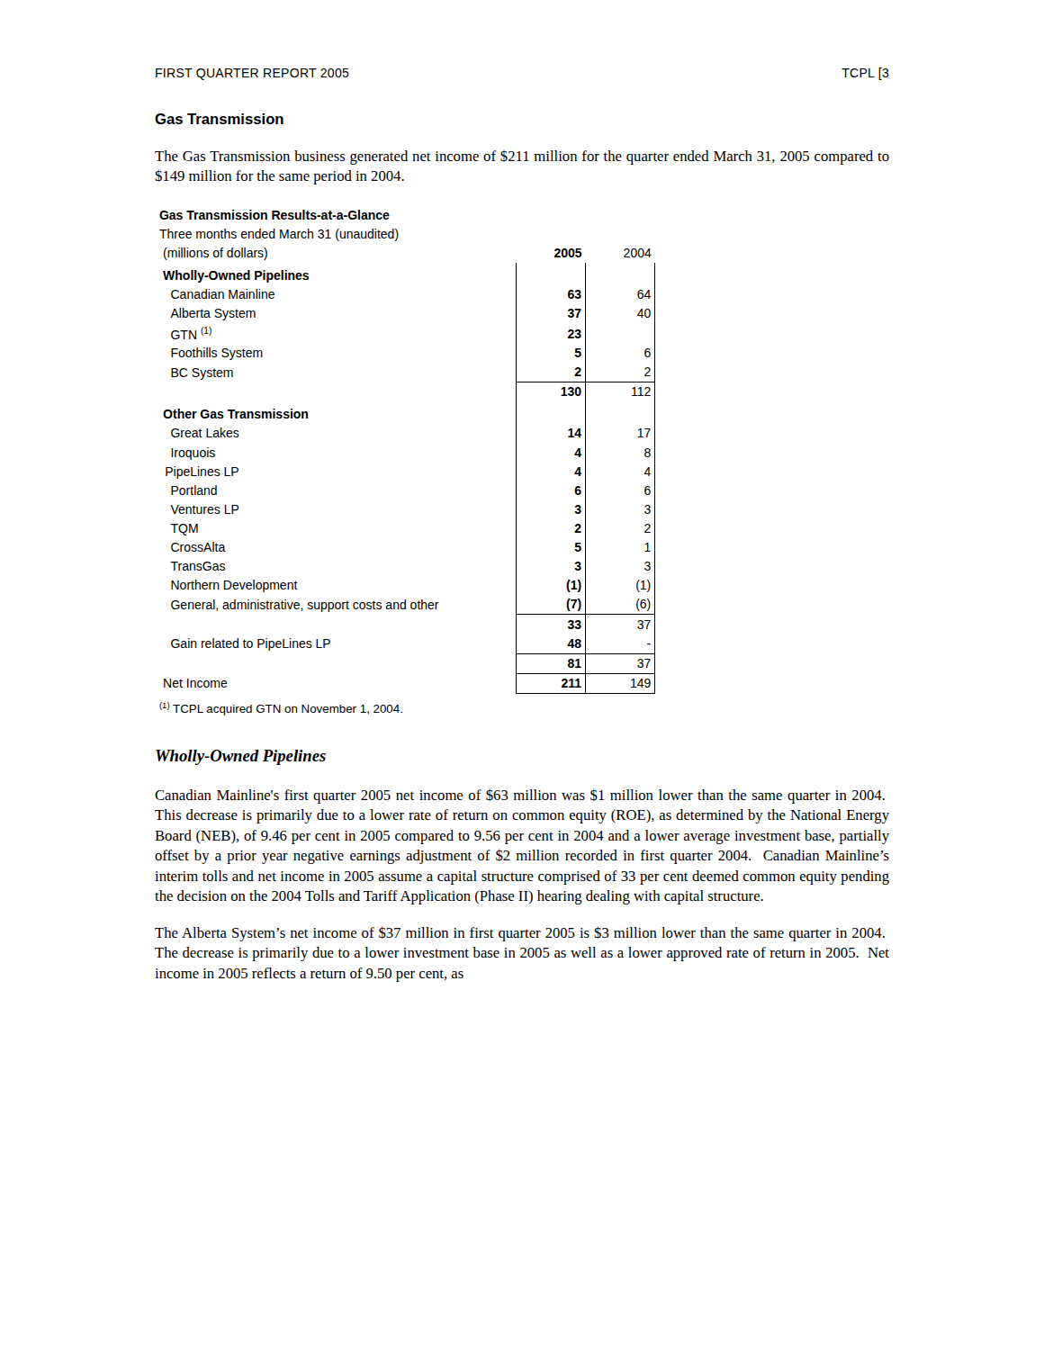FIRST QUARTER REPORT 2005 TCPL [3
Gas Transmission
The Gas Transmission business generated net income of $211 million for the quarter ended March 31, 2005 compared to $149 million for the same period in 2004.
Gas Transmission Results-at-a-Glance
Three months ended March 31 (unaudited)
| (millions of dollars) | 2005 | 2004 |
| --- | --- | --- |
| Wholly-Owned Pipelines | | |
| Canadian Mainline | 63 | 64 |
| Alberta System | 37 | 40 |
| GTN (1) | 23 | |
| Foothills System | 5 | 6 |
| BC System | 2 | 2 |
| | 130 | 112 |
| Other Gas Transmission | | |
| Great Lakes | 14 | 17 |
| Iroquois | 4 | 8 |
| PipeLines LP | 4 | 4 |
| Portland | 6 | 6 |
| Ventures LP | 3 | 3 |
| TQM | 2 | 2 |
| CrossAlta | 5 | 1 |
| TransGas | 3 | 3 |
| Northern Development | (1) | (1) |
| General, administrative, support costs and other | (7) | (6) |
| | 33 | 37 |
| Gain related to PipeLines LP | 48 | - |
| | 81 | 37 |
| Net Income | 211 | 149 |
(1) TCPL acquired GTN on November 1, 2004.
Wholly-Owned Pipelines
Canadian Mainline's first quarter 2005 net income of $63 million was $1 million lower than the same quarter in 2004. This decrease is primarily due to a lower rate of return on common equity (ROE), as determined by the National Energy Board (NEB), of 9.46 per cent in 2005 compared to 9.56 per cent in 2004 and a lower average investment base, partially offset by a prior year negative earnings adjustment of $2 million recorded in first quarter 2004. Canadian Mainline’s interim tolls and net income in 2005 assume a capital structure comprised of 33 per cent deemed common equity pending the decision on the 2004 Tolls and Tariff Application (Phase II) hearing dealing with capital structure.
The Alberta System’s net income of $37 million in first quarter 2005 is $3 million lower than the same quarter in 2004. The decrease is primarily due to a lower investment base in 2005 as well as a lower approved rate of return in 2005. Net income in 2005 reflects a return of 9.50 per cent, as